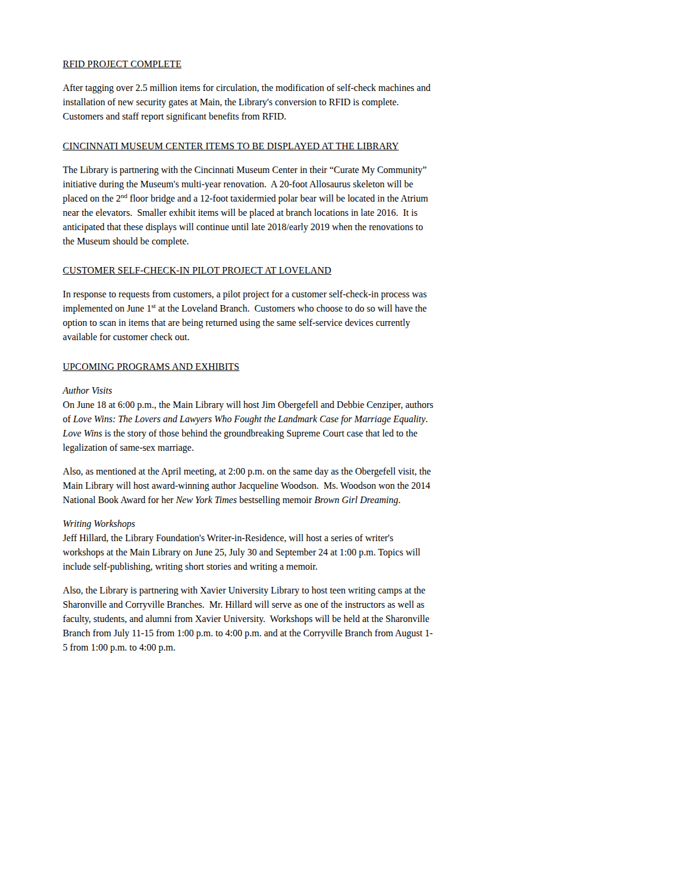RFID PROJECT COMPLETE
After tagging over 2.5 million items for circulation, the modification of self-check machines and installation of new security gates at Main, the Library's conversion to RFID is complete. Customers and staff report significant benefits from RFID.
CINCINNATI MUSEUM CENTER ITEMS TO BE DISPLAYED AT THE LIBRARY
The Library is partnering with the Cincinnati Museum Center in their “Curate My Community” initiative during the Museum's multi-year renovation. A 20-foot Allosaurus skeleton will be placed on the 2nd floor bridge and a 12-foot taxidermied polar bear will be located in the Atrium near the elevators. Smaller exhibit items will be placed at branch locations in late 2016. It is anticipated that these displays will continue until late 2018/early 2019 when the renovations to the Museum should be complete.
CUSTOMER SELF-CHECK-IN PILOT PROJECT AT LOVELAND
In response to requests from customers, a pilot project for a customer self-check-in process was implemented on June 1st at the Loveland Branch. Customers who choose to do so will have the option to scan in items that are being returned using the same self-service devices currently available for customer check out.
UPCOMING PROGRAMS AND EXHIBITS
Author Visits
On June 18 at 6:00 p.m., the Main Library will host Jim Obergefell and Debbie Cenziper, authors of Love Wins: The Lovers and Lawyers Who Fought the Landmark Case for Marriage Equality. Love Wins is the story of those behind the groundbreaking Supreme Court case that led to the legalization of same-sex marriage.
Also, as mentioned at the April meeting, at 2:00 p.m. on the same day as the Obergefell visit, the Main Library will host award-winning author Jacqueline Woodson. Ms. Woodson won the 2014 National Book Award for her New York Times bestselling memoir Brown Girl Dreaming.
Writing Workshops
Jeff Hillard, the Library Foundation's Writer-in-Residence, will host a series of writer's workshops at the Main Library on June 25, July 30 and September 24 at 1:00 p.m. Topics will include self-publishing, writing short stories and writing a memoir.
Also, the Library is partnering with Xavier University Library to host teen writing camps at the Sharonville and Corryville Branches. Mr. Hillard will serve as one of the instructors as well as faculty, students, and alumni from Xavier University. Workshops will be held at the Sharonville Branch from July 11-15 from 1:00 p.m. to 4:00 p.m. and at the Corryville Branch from August 1-5 from 1:00 p.m. to 4:00 p.m.